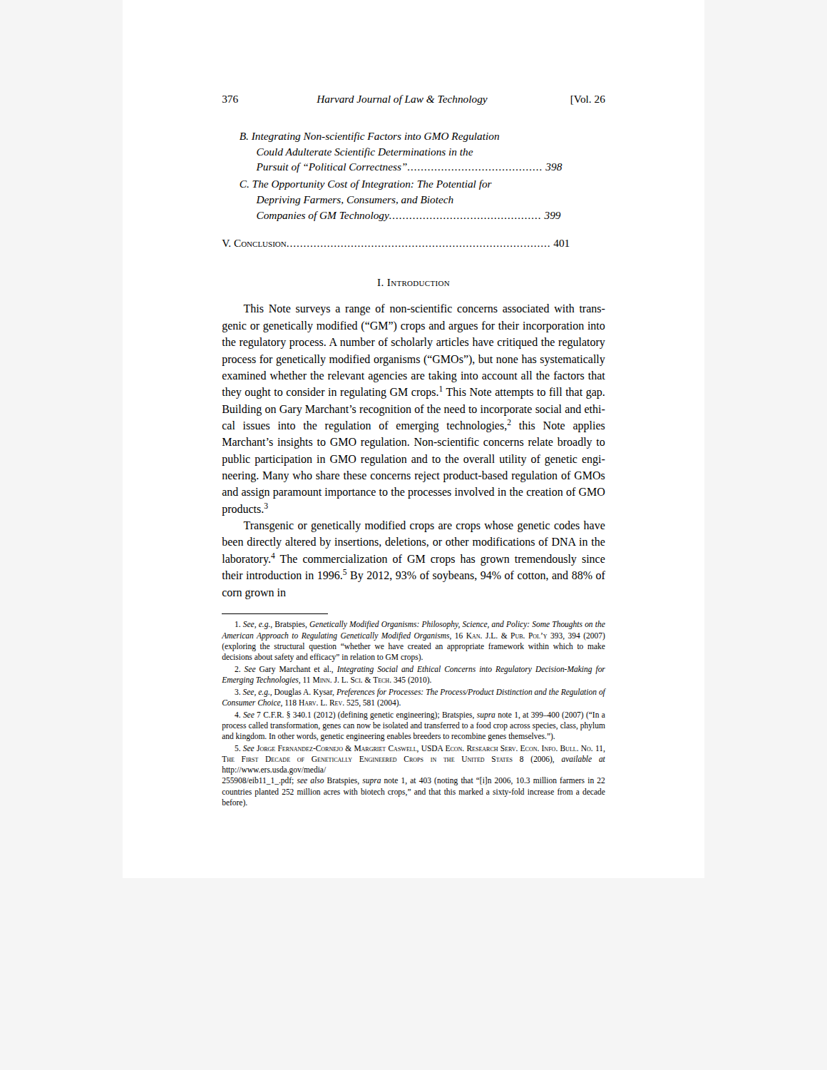376 Harvard Journal of Law & Technology [Vol. 26
B. Integrating Non-scientific Factors into GMO Regulation Could Adulterate Scientific Determinations in the Pursuit of “Political Correctness”........................................ 398
C. The Opportunity Cost of Integration: The Potential for Depriving Farmers, Consumers, and Biotech Companies of GM Technology............................................. 399
V. Conclusion.............................................................................. 401
I. Introduction
This Note surveys a range of non-scientific concerns associated with transgenic or genetically modified (“GM”) crops and argues for their incorporation into the regulatory process. A number of scholarly articles have critiqued the regulatory process for genetically modified organisms (“GMOs”), but none has systematically examined whether the relevant agencies are taking into account all the factors that they ought to consider in regulating GM crops.1 This Note attempts to fill that gap. Building on Gary Marchant’s recognition of the need to incorporate social and ethical issues into the regulation of emerging technologies,2 this Note applies Marchant’s insights to GMO regulation. Non-scientific concerns relate broadly to public participation in GMO regulation and to the overall utility of genetic engineering. Many who share these concerns reject product-based regulation of GMOs and assign paramount importance to the processes involved in the creation of GMO products.3
Transgenic or genetically modified crops are crops whose genetic codes have been directly altered by insertions, deletions, or other modifications of DNA in the laboratory.4 The commercialization of GM crops has grown tremendously since their introduction in 1996.5 By 2012, 93% of soybeans, 94% of cotton, and 88% of corn grown in
1. See, e.g., Bratspies, Genetically Modified Organisms: Philosophy, Science, and Policy: Some Thoughts on the American Approach to Regulating Genetically Modified Organisms, 16 Kan. J.L. & Pub. Pol’y 393, 394 (2007) (exploring the structural question “whether we have created an appropriate framework within which to make decisions about safety and efficacy” in relation to GM crops).
2. See Gary Marchant et al., Integrating Social and Ethical Concerns into Regulatory Decision-Making for Emerging Technologies, 11 Minn. J. L. Sci. & Tech. 345 (2010).
3. See, e.g., Douglas A. Kysar, Preferences for Processes: The Process/Product Distinction and the Regulation of Consumer Choice, 118 Harv. L. Rev. 525, 581 (2004).
4. See 7 C.F.R. § 340.1 (2012) (defining genetic engineering); Bratspies, supra note 1, at 399–400 (2007) (“In a process called transformation, genes can now be isolated and transferred to a food crop across species, class, phylum and kingdom. In other words, genetic engineering enables breeders to recombine genes themselves.”).
5. See Jorge Fernandez-Cornejo & Margriet Caswell, USDA Econ. Research Serv. Econ. Info. Bull. No. 11, The First Decade of Genetically Engineered Crops in the United States 8 (2006), available at http://www.ers.usda.gov/media/
255908/eib11_1_.pdf; see also Bratspies, supra note 1, at 403 (noting that “[i]n 2006, 10.3 million farmers in 22 countries planted 252 million acres with biotech crops,” and that this marked a sixty-fold increase from a decade before).